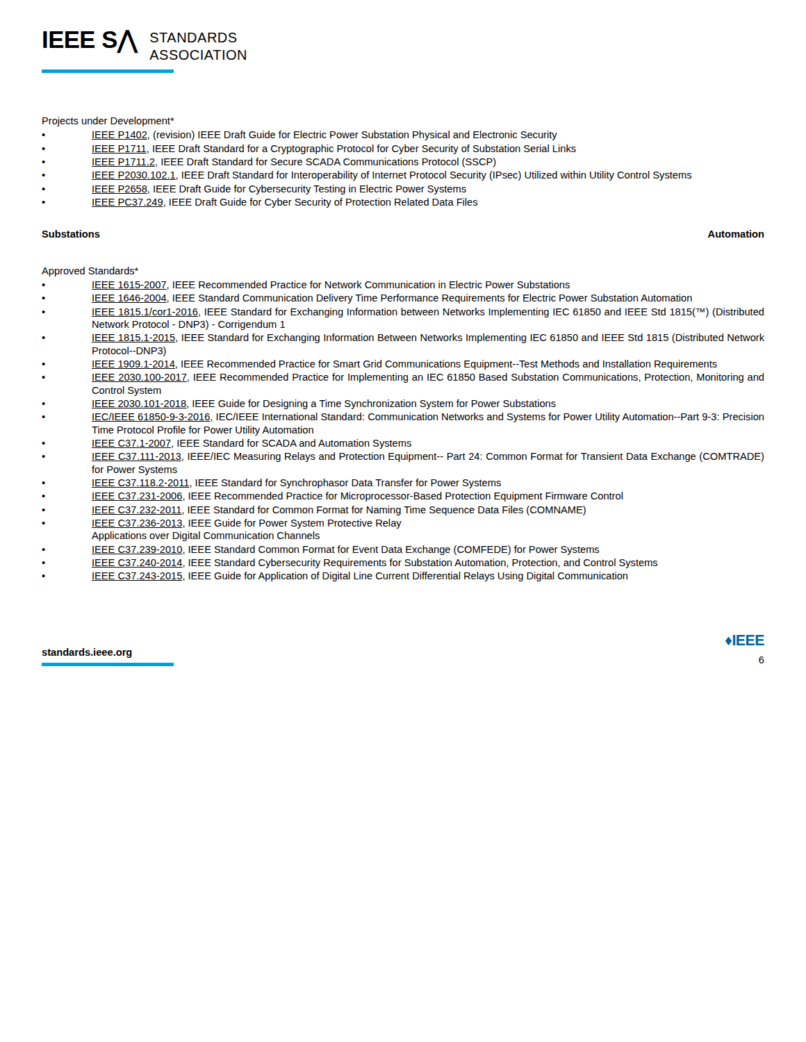IEEE S⋀
STANDARDS
ASSOCIATION
Projects under Development*
IEEE P1402, (revision) IEEE Draft Guide for Electric Power Substation Physical and Electronic Security
IEEE P1711, IEEE Draft Standard for a Cryptographic Protocol for Cyber Security of Substation Serial Links
IEEE P1711.2, IEEE Draft Standard for Secure SCADA Communications Protocol (SSCP)
IEEE P2030.102.1, IEEE Draft Standard for Interoperability of Internet Protocol Security (IPsec) Utilized within Utility Control Systems
IEEE P2658, IEEE Draft Guide for Cybersecurity Testing in Electric Power Systems
IEEE PC37.249, IEEE Draft Guide for Cyber Security of Protection Related Data Files
Substations Automation
Approved Standards*
IEEE 1615-2007, IEEE Recommended Practice for Network Communication in Electric Power Substations
IEEE 1646-2004, IEEE Standard Communication Delivery Time Performance Requirements for Electric Power Substation Automation
IEEE 1815.1/cor1-2016, IEEE Standard for Exchanging Information between Networks Implementing IEC 61850 and IEEE Std 1815(™) (Distributed Network Protocol - DNP3) - Corrigendum 1
IEEE 1815.1-2015, IEEE Standard for Exchanging Information Between Networks Implementing IEC 61850 and IEEE Std 1815 (Distributed Network Protocol--DNP3)
IEEE 1909.1-2014, IEEE Recommended Practice for Smart Grid Communications Equipment--Test Methods and Installation Requirements
IEEE 2030.100-2017, IEEE Recommended Practice for Implementing an IEC 61850 Based Substation Communications, Protection, Monitoring and Control System
IEEE 2030.101-2018, IEEE Guide for Designing a Time Synchronization System for Power Substations
IEC/IEEE 61850-9-3-2016, IEC/IEEE International Standard: Communication Networks and Systems for Power Utility Automation--Part 9-3: Precision Time Protocol Profile for Power Utility Automation
IEEE C37.1-2007, IEEE Standard for SCADA and Automation Systems
IEEE C37.111-2013, IEEE/IEC Measuring Relays and Protection Equipment-- Part 24: Common Format for Transient Data Exchange (COMTRADE) for Power Systems
IEEE C37.118.2-2011, IEEE Standard for Synchrophasor Data Transfer for Power Systems
IEEE C37.231-2006, IEEE Recommended Practice for Microprocessor-Based Protection Equipment Firmware Control
IEEE C37.232-2011, IEEE Standard for Common Format for Naming Time Sequence Data Files (COMNAME)
IEEE C37.236-2013, IEEE Guide for Power System Protective Relay
Applications over Digital Communication Channels
IEEE C37.239-2010, IEEE Standard Common Format for Event Data Exchange (COMFEDE) for Power Systems
IEEE C37.240-2014, IEEE Standard Cybersecurity Requirements for Substation Automation, Protection, and Control Systems
IEEE C37.243-2015, IEEE Guide for Application of Digital Line Current Differential Relays Using Digital Communication
standards.ieee.org
♦IEEE
6